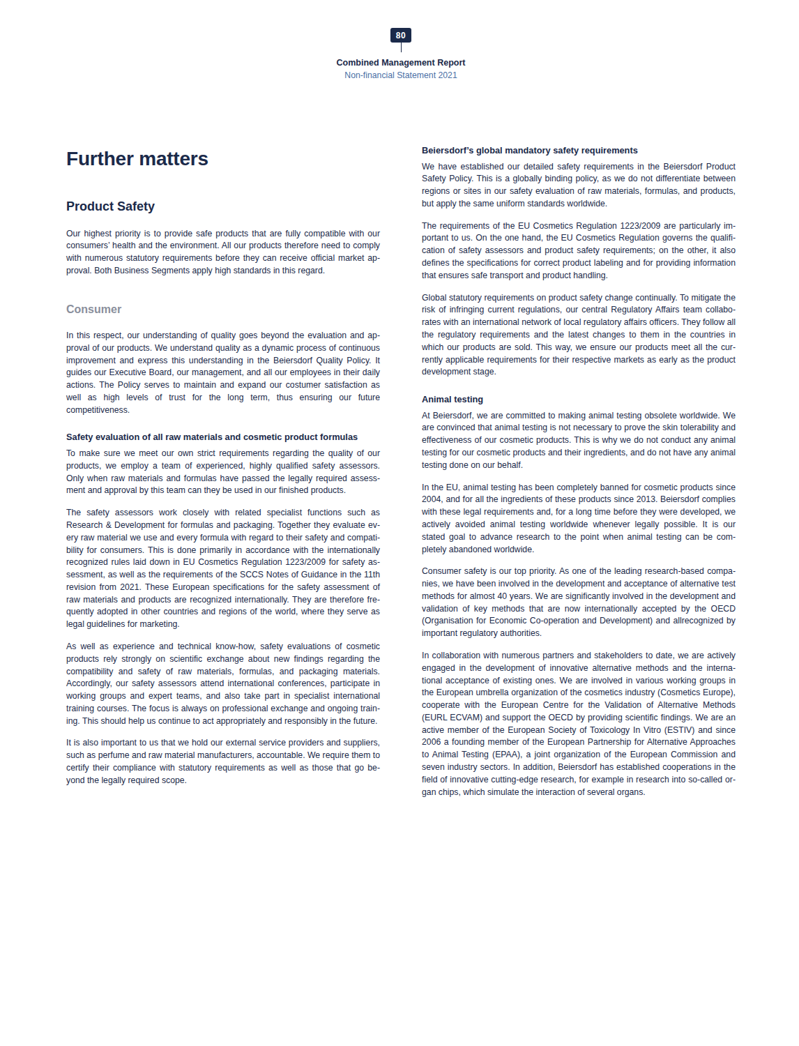80
Combined Management Report
Non-financial Statement 2021
Further matters
Product Safety
Our highest priority is to provide safe products that are fully compatible with our consumers’ health and the environment. All our products therefore need to comply with numerous statutory requirements before they can receive official market approval. Both Business Segments apply high standards in this regard.
Consumer
In this respect, our understanding of quality goes beyond the evaluation and approval of our products. We understand quality as a dynamic process of continuous improvement and express this understanding in the Beiersdorf Quality Policy. It guides our Executive Board, our management, and all our employees in their daily actions. The Policy serves to maintain and expand our costumer satisfaction as well as high levels of trust for the long term, thus ensuring our future competitiveness.
Safety evaluation of all raw materials and cosmetic product formulas
To make sure we meet our own strict requirements regarding the quality of our products, we employ a team of experienced, highly qualified safety assessors. Only when raw materials and formulas have passed the legally required assessment and approval by this team can they be used in our finished products.
The safety assessors work closely with related specialist functions such as Research & Development for formulas and packaging. Together they evaluate every raw material we use and every formula with regard to their safety and compatibility for consumers. This is done primarily in accordance with the internationally recognized rules laid down in EU Cosmetics Regulation 1223/2009 for safety assessment, as well as the requirements of the SCCS Notes of Guidance in the 11th revision from 2021. These European specifications for the safety assessment of raw materials and products are recognized internationally. They are therefore frequently adopted in other countries and regions of the world, where they serve as legal guidelines for marketing.
As well as experience and technical know-how, safety evaluations of cosmetic products rely strongly on scientific exchange about new findings regarding the compatibility and safety of raw materials, formulas, and packaging materials. Accordingly, our safety assessors attend international conferences, participate in working groups and expert teams, and also take part in specialist international training courses. The focus is always on professional exchange and ongoing training. This should help us continue to act appropriately and responsibly in the future.
It is also important to us that we hold our external service providers and suppliers, such as perfume and raw material manufacturers, accountable. We require them to certify their compliance with statutory requirements as well as those that go beyond the legally required scope.
Beiersdorf’s global mandatory safety requirements
We have established our detailed safety requirements in the Beiersdorf Product Safety Policy. This is a globally binding policy, as we do not differentiate between regions or sites in our safety evaluation of raw materials, formulas, and products, but apply the same uniform standards worldwide.
The requirements of the EU Cosmetics Regulation 1223/2009 are particularly important to us. On the one hand, the EU Cosmetics Regulation governs the qualification of safety assessors and product safety requirements; on the other, it also defines the specifications for correct product labeling and for providing information that ensures safe transport and product handling.
Global statutory requirements on product safety change continually. To mitigate the risk of infringing current regulations, our central Regulatory Affairs team collaborates with an international network of local regulatory affairs officers. They follow all the regulatory requirements and the latest changes to them in the countries in which our products are sold. This way, we ensure our products meet all the currently applicable requirements for their respective markets as early as the product development stage.
Animal testing
At Beiersdorf, we are committed to making animal testing obsolete worldwide. We are convinced that animal testing is not necessary to prove the skin tolerability and effectiveness of our cosmetic products. This is why we do not conduct any animal testing for our cosmetic products and their ingredients, and do not have any animal testing done on our behalf.
In the EU, animal testing has been completely banned for cosmetic products since 2004, and for all the ingredients of these products since 2013. Beiersdorf complies with these legal requirements and, for a long time before they were developed, we actively avoided animal testing worldwide whenever legally possible. It is our stated goal to advance research to the point when animal testing can be completely abandoned worldwide.
Consumer safety is our top priority. As one of the leading research-based companies, we have been involved in the development and acceptance of alternative test methods for almost 40 years. We are significantly involved in the development and validation of key methods that are now internationally accepted by the OECD (Organisation for Economic Co-operation and Development) and allrecognized by important regulatory authorities.
In collaboration with numerous partners and stakeholders to date, we are actively engaged in the development of innovative alternative methods and the international acceptance of existing ones. We are involved in various working groups in the European umbrella organization of the cosmetics industry (Cosmetics Europe), cooperate with the European Centre for the Validation of Alternative Methods (EURL ECVAM) and support the OECD by providing scientific findings. We are an active member of the European Society of Toxicology In Vitro (ESTIV) and since 2006 a founding member of the European Partnership for Alternative Approaches to Animal Testing (EPAA), a joint organization of the European Commission and seven industry sectors. In addition, Beiersdorf has established cooperations in the field of innovative cutting-edge research, for example in research into so-called organ chips, which simulate the interaction of several organs.